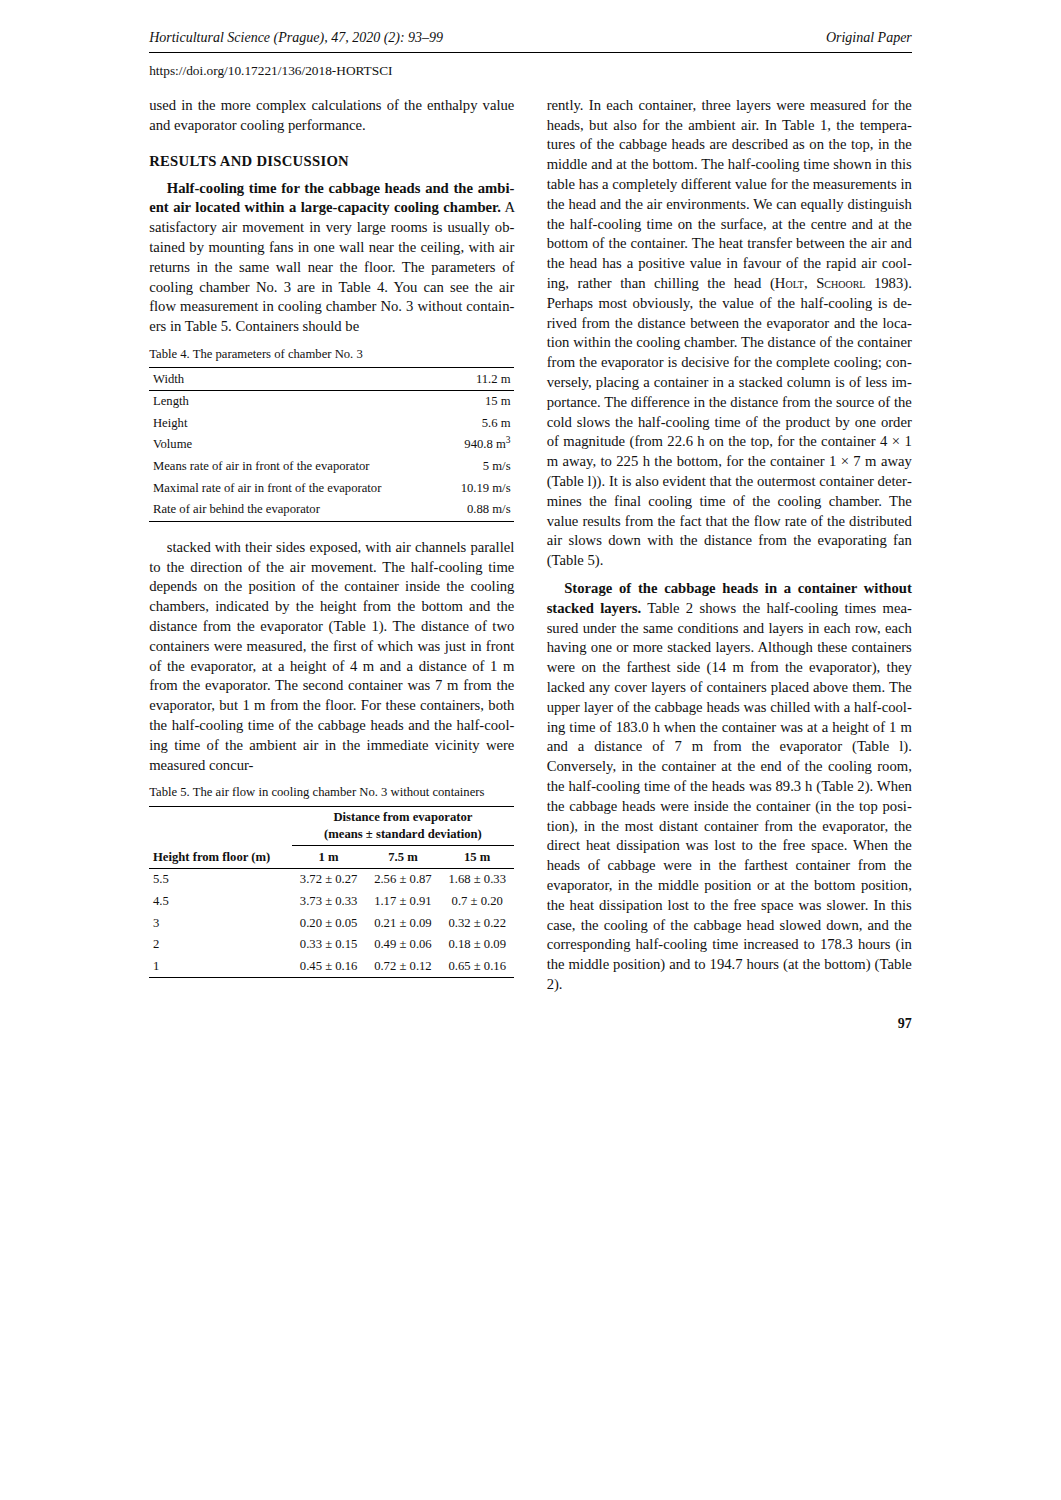Horticultural Science (Prague), 47, 2020 (2): 93–99 Original Paper
https://doi.org/10.17221/136/2018-HORTSCI
used in the more complex calculations of the enthalpy value and evaporator cooling performance.
Results and Discussion
Half-cooling time for the cabbage heads and the ambient air located within a large-capacity cooling chamber. A satisfactory air movement in very large rooms is usually obtained by mounting fans in one wall near the ceiling, with air returns in the same wall near the floor. The parameters of cooling chamber No. 3 are in Table 4. You can see the air flow measurement in cooling chamber No. 3 without containers in Table 5. Containers should be
Table 4. The parameters of chamber No. 3
| Width | 11.2 m |
| Length | 15 m |
| Height | 5.6 m |
| Volume | 940.8 m 3 |
| Means rate of air in front of the evaporator | 5 m/s |
| Maximal rate of air in front of the evaporator | 10.19 m/s |
| Rate of air behind the evaporator | 0.88 m/s |
stacked with their sides exposed, with air channels parallel to the direction of the air movement. The half-cooling time depends on the position of the container inside the cooling chambers, indicated by the height from the bottom and the distance from the evaporator (Table 1). The distance of two containers were measured, the first of which was just in front of the evaporator, at a height of 4 m and a distance of 1 m from the evaporator. The second container was 7 m from the evaporator, but 1 m from the floor. For these containers, both the half-cooling time of the cabbage heads and the half-cooling time of the ambient air in the immediate vicinity were measured concur-
Table 5. The air flow in cooling chamber No. 3 without containers
| Height from floor (m) | Distance from evaporator (means ± standard deviation) |
| --- | --- |
| 1 m | 7.5 m | 15 m |
| 5.5 | 3.72 ± 0.27 | 2.56 ± 0.87 | 1.68 ± 0.33 |
| 4.5 | 3.73 ± 0.33 | 1.17 ± 0.91 | 0.7 ± 0.20 |
| 3 | 0.20 ± 0.05 | 0.21 ± 0.09 | 0.32 ± 0.22 |
| 2 | 0.33 ± 0.15 | 0.49 ± 0.06 | 0.18 ± 0.09 |
| 1 | 0.45 ± 0.16 | 0.72 ± 0.12 | 0.65 ± 0.16 |
rently. In each container, three layers were measured for the heads, but also for the ambient air. In Table 1, the temperatures of the cabbage heads are described as on the top, in the middle and at the bottom. The half-cooling time shown in this table has a completely different value for the measurements in the head and the air environments. We can equally distinguish the half-cooling time on the surface, at the centre and at the bottom of the container. The heat transfer between the air and the head has a positive value in favour of the rapid air cooling, rather than chilling the head (Holt, Schoorl 1983). Perhaps most obviously, the value of the half-cooling is derived from the distance between the evaporator and the location within the cooling chamber. The distance of the container from the evaporator is decisive for the complete cooling; conversely, placing a container in a stacked column is of less importance. The difference in the distance from the source of the cold slows the half-cooling time of the product by one order of magnitude (from 22.6 h on the top, for the container 4 × 1 m away, to 225 h the bottom, for the container 1 × 7 m away (Table l)). It is also evident that the outermost container determines the final cooling time of the cooling chamber. The value results from the fact that the flow rate of the distributed air slows down with the distance from the evaporating fan (Table 5).
Storage of the cabbage heads in a container without stacked layers. Table 2 shows the half-cooling times measured under the same conditions and layers in each row, each having one or more stacked layers. Although these containers were on the farthest side (14 m from the evaporator), they lacked any cover layers of containers placed above them. The upper layer of the cabbage heads was chilled with a half-cooling time of 183.0 h when the container was at a height of 1 m and a distance of 7 m from the evaporator (Table l). Conversely, in the container at the end of the cooling room, the half-cooling time of the heads was 89.3 h (Table 2). When the cabbage heads were inside the container (in the top position), in the most distant container from the evaporator, the direct heat dissipation was lost to the free space. When the heads of cabbage were in the farthest container from the evaporator, in the middle position or at the bottom position, the heat dissipation lost to the free space was slower. In this case, the cooling of the cabbage head slowed down, and the corresponding half-cooling time increased to 178.3 hours (in the middle position) and to 194.7 hours (at the bottom) (Table 2).
97